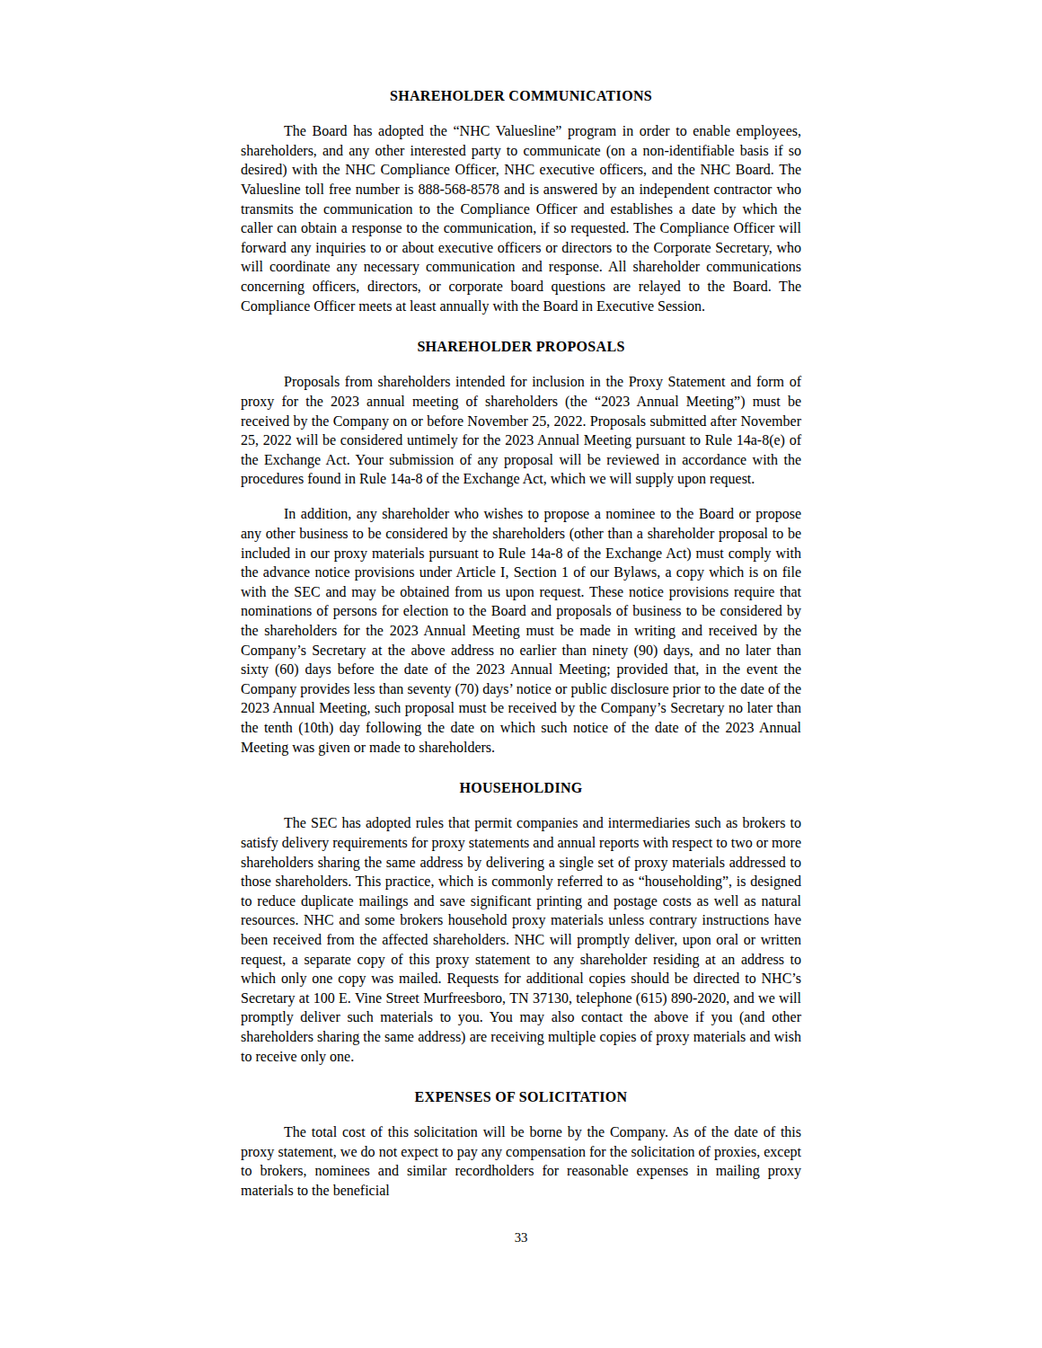SHAREHOLDER COMMUNICATIONS
The Board has adopted the “NHC Valuesline” program in order to enable employees, shareholders, and any other interested party to communicate (on a non-identifiable basis if so desired) with the NHC Compliance Officer, NHC executive officers, and the NHC Board. The Valuesline toll free number is 888-568-8578 and is answered by an independent contractor who transmits the communication to the Compliance Officer and establishes a date by which the caller can obtain a response to the communication, if so requested. The Compliance Officer will forward any inquiries to or about executive officers or directors to the Corporate Secretary, who will coordinate any necessary communication and response. All shareholder communications concerning officers, directors, or corporate board questions are relayed to the Board. The Compliance Officer meets at least annually with the Board in Executive Session.
SHAREHOLDER PROPOSALS
Proposals from shareholders intended for inclusion in the Proxy Statement and form of proxy for the 2023 annual meeting of shareholders (the “2023 Annual Meeting”) must be received by the Company on or before November 25, 2022. Proposals submitted after November 25, 2022 will be considered untimely for the 2023 Annual Meeting pursuant to Rule 14a-8(e) of the Exchange Act. Your submission of any proposal will be reviewed in accordance with the procedures found in Rule 14a-8 of the Exchange Act, which we will supply upon request.
In addition, any shareholder who wishes to propose a nominee to the Board or propose any other business to be considered by the shareholders (other than a shareholder proposal to be included in our proxy materials pursuant to Rule 14a-8 of the Exchange Act) must comply with the advance notice provisions under Article I, Section 1 of our Bylaws, a copy which is on file with the SEC and may be obtained from us upon request. These notice provisions require that nominations of persons for election to the Board and proposals of business to be considered by the shareholders for the 2023 Annual Meeting must be made in writing and received by the Company’s Secretary at the above address no earlier than ninety (90) days, and no later than sixty (60) days before the date of the 2023 Annual Meeting; provided that, in the event the Company provides less than seventy (70) days’ notice or public disclosure prior to the date of the 2023 Annual Meeting, such proposal must be received by the Company’s Secretary no later than the tenth (10th) day following the date on which such notice of the date of the 2023 Annual Meeting was given or made to shareholders.
HOUSEHOLDING
The SEC has adopted rules that permit companies and intermediaries such as brokers to satisfy delivery requirements for proxy statements and annual reports with respect to two or more shareholders sharing the same address by delivering a single set of proxy materials addressed to those shareholders. This practice, which is commonly referred to as “householding”, is designed to reduce duplicate mailings and save significant printing and postage costs as well as natural resources. NHC and some brokers household proxy materials unless contrary instructions have been received from the affected shareholders. NHC will promptly deliver, upon oral or written request, a separate copy of this proxy statement to any shareholder residing at an address to which only one copy was mailed. Requests for additional copies should be directed to NHC’s Secretary at 100 E. Vine Street Murfreesboro, TN 37130, telephone (615) 890-2020, and we will promptly deliver such materials to you. You may also contact the above if you (and other shareholders sharing the same address) are receiving multiple copies of proxy materials and wish to receive only one.
EXPENSES OF SOLICITATION
The total cost of this solicitation will be borne by the Company. As of the date of this proxy statement, we do not expect to pay any compensation for the solicitation of proxies, except to brokers, nominees and similar recordholders for reasonable expenses in mailing proxy materials to the beneficial
33